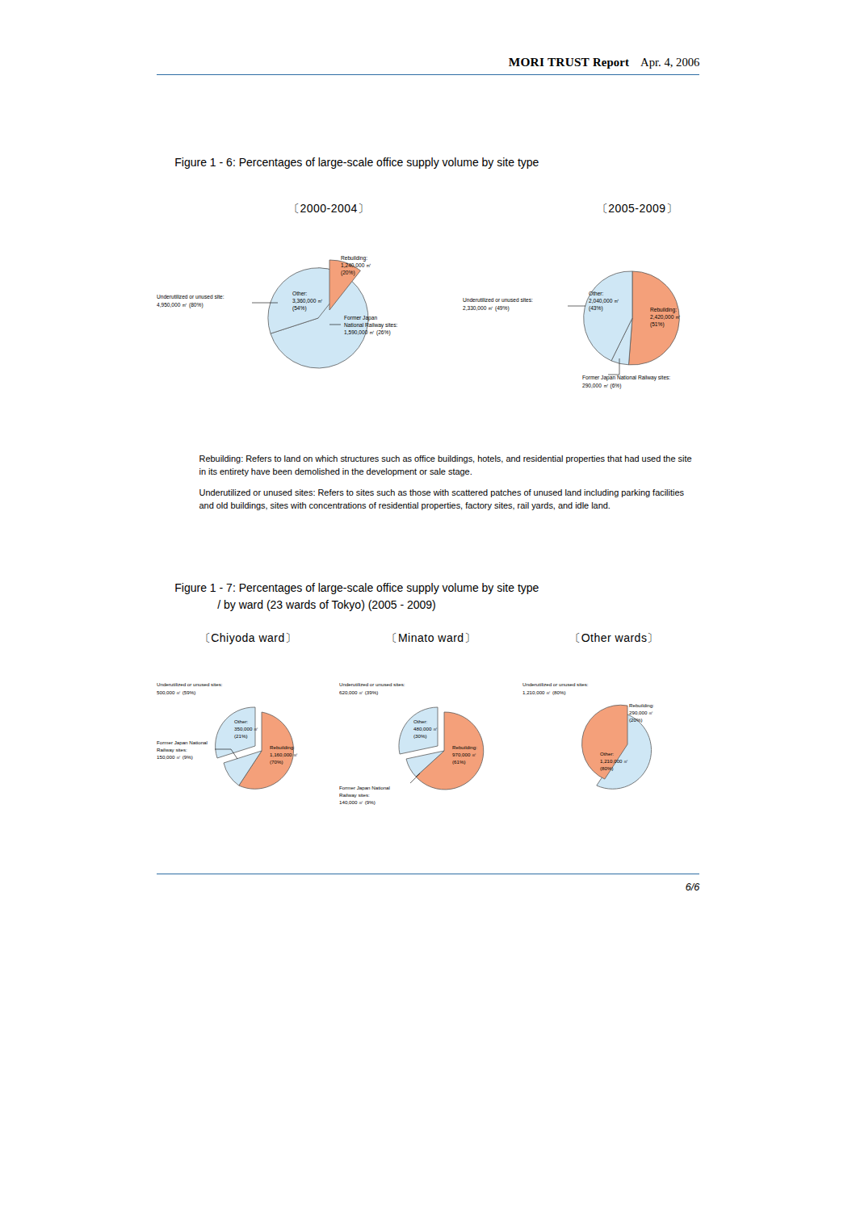MORI TRUST Report Apr. 4, 2006
Figure 1 - 6: Percentages of large-scale office supply volume by site type
〔2000-2004〕
Rebuilding: 1,240,000 ㎡ (20%) Other: 3,360,000 ㎡ (54%) Former Japan National Railway sites: 1,590,000 ㎡ (26%) Underutilized or unused site: 4,950,000 ㎡ (80%)
〔2005-2009〕
Rebuilding: 2,420,000 ㎡ (51%) Other: 2,040,000 ㎡ (43%) Underutilized or unused sites: 2,330,000 ㎡ (49%) Former Japan National Railway sites: 290,000 ㎡ (6%)
Rebuilding: Refers to land on which structures such as office buildings, hotels, and residential properties that had used the site in its entirety have been demolished in the development or sale stage.
Underutilized or unused sites: Refers to sites such as those with scattered patches of unused land including parking facilities and old buildings, sites with concentrations of residential properties, factory sites, rail yards, and idle land.
Figure 1 - 7: Percentages of large-scale office supply volume by site type
/ by ward (23 wards of Tokyo) (2005 - 2009)
〔Chiyoda ward〕
Other: 350,000 ㎡ (21%) Rebuilding: 1,160,000 ㎡ (70%) Underutilized or unused sites: 500,000 ㎡ (59%) Former Japan National Railway sites: 150,000 ㎡ (9%)
〔Minato ward〕
Other: 480,000 ㎡ (30%) Rebuilding: 970,000 ㎡ (61%) Underutilized or unused sites: 620,000 ㎡ (39%) Former Japan National Railway sites: 140,000 ㎡ (9%)
〔Other wards〕
Rebuilding: 290,000 ㎡ (20%) Other: 1,210,000 ㎡ (80%) Underutilized or unused sites: 1,210,000 ㎡ (80%)
6/6